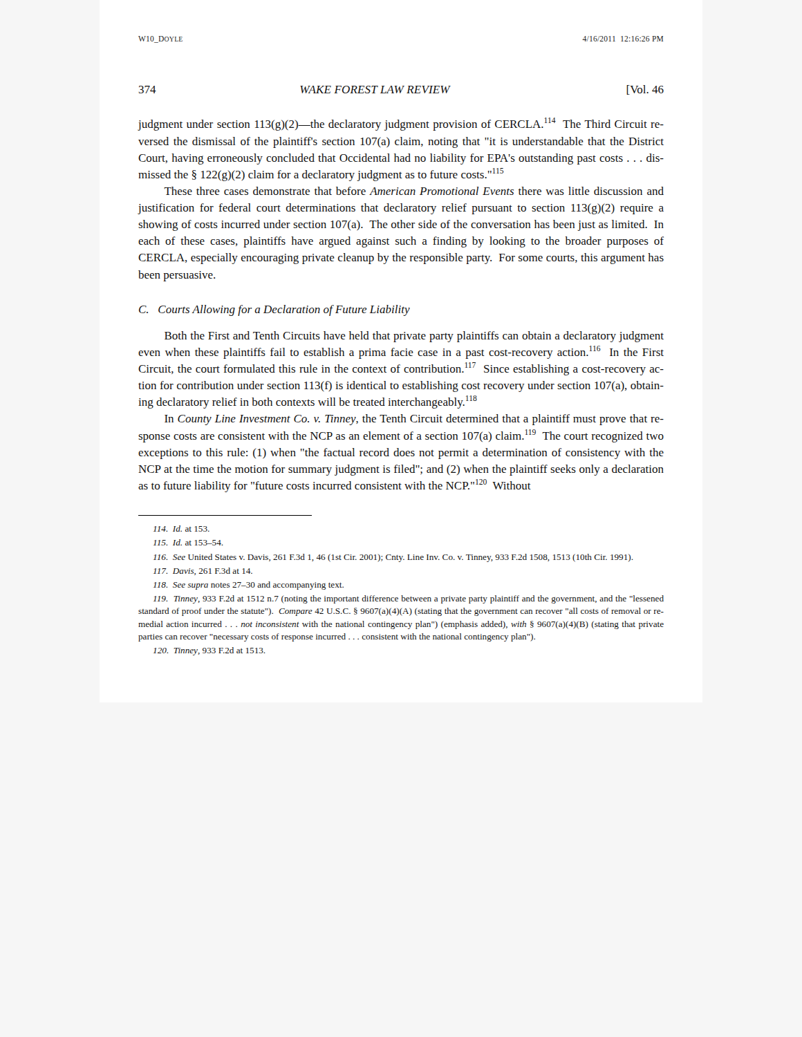W10_DOYLE 4/16/2011 12:16:26 PM
374
WAKE FOREST LAW REVIEW
[Vol. 46
judgment under section 113(g)(2)—the declaratory judgment provision of CERCLA.114 The Third Circuit reversed the dismissal of the plaintiff's section 107(a) claim, noting that "it is understandable that the District Court, having erroneously concluded that Occidental had no liability for EPA's outstanding past costs . . . dismissed the § 122(g)(2) claim for a declaratory judgment as to future costs."115
These three cases demonstrate that before American Promotional Events there was little discussion and justification for federal court determinations that declaratory relief pursuant to section 113(g)(2) require a showing of costs incurred under section 107(a). The other side of the conversation has been just as limited. In each of these cases, plaintiffs have argued against such a finding by looking to the broader purposes of CERCLA, especially encouraging private cleanup by the responsible party. For some courts, this argument has been persuasive.
C. Courts Allowing for a Declaration of Future Liability
Both the First and Tenth Circuits have held that private party plaintiffs can obtain a declaratory judgment even when these plaintiffs fail to establish a prima facie case in a past cost-recovery action.116 In the First Circuit, the court formulated this rule in the context of contribution.117 Since establishing a cost-recovery action for contribution under section 113(f) is identical to establishing cost recovery under section 107(a), obtaining declaratory relief in both contexts will be treated interchangeably.118
In County Line Investment Co. v. Tinney, the Tenth Circuit determined that a plaintiff must prove that response costs are consistent with the NCP as an element of a section 107(a) claim.119 The court recognized two exceptions to this rule: (1) when "the factual record does not permit a determination of consistency with the NCP at the time the motion for summary judgment is filed"; and (2) when the plaintiff seeks only a declaration as to future liability for "future costs incurred consistent with the NCP."120 Without
114. Id. at 153.
115. Id. at 153–54.
116. See United States v. Davis, 261 F.3d 1, 46 (1st Cir. 2001); Cnty. Line Inv. Co. v. Tinney, 933 F.2d 1508, 1513 (10th Cir. 1991).
117. Davis, 261 F.3d at 14.
118. See supra notes 27–30 and accompanying text.
119. Tinney, 933 F.2d at 1512 n.7 (noting the important difference between a private party plaintiff and the government, and the "lessened standard of proof under the statute"). Compare 42 U.S.C. § 9607(a)(4)(A) (stating that the government can recover "all costs of removal or remedial action incurred . . . not inconsistent with the national contingency plan") (emphasis added), with § 9607(a)(4)(B) (stating that private parties can recover "necessary costs of response incurred . . . consistent with the national contingency plan").
120. Tinney, 933 F.2d at 1513.